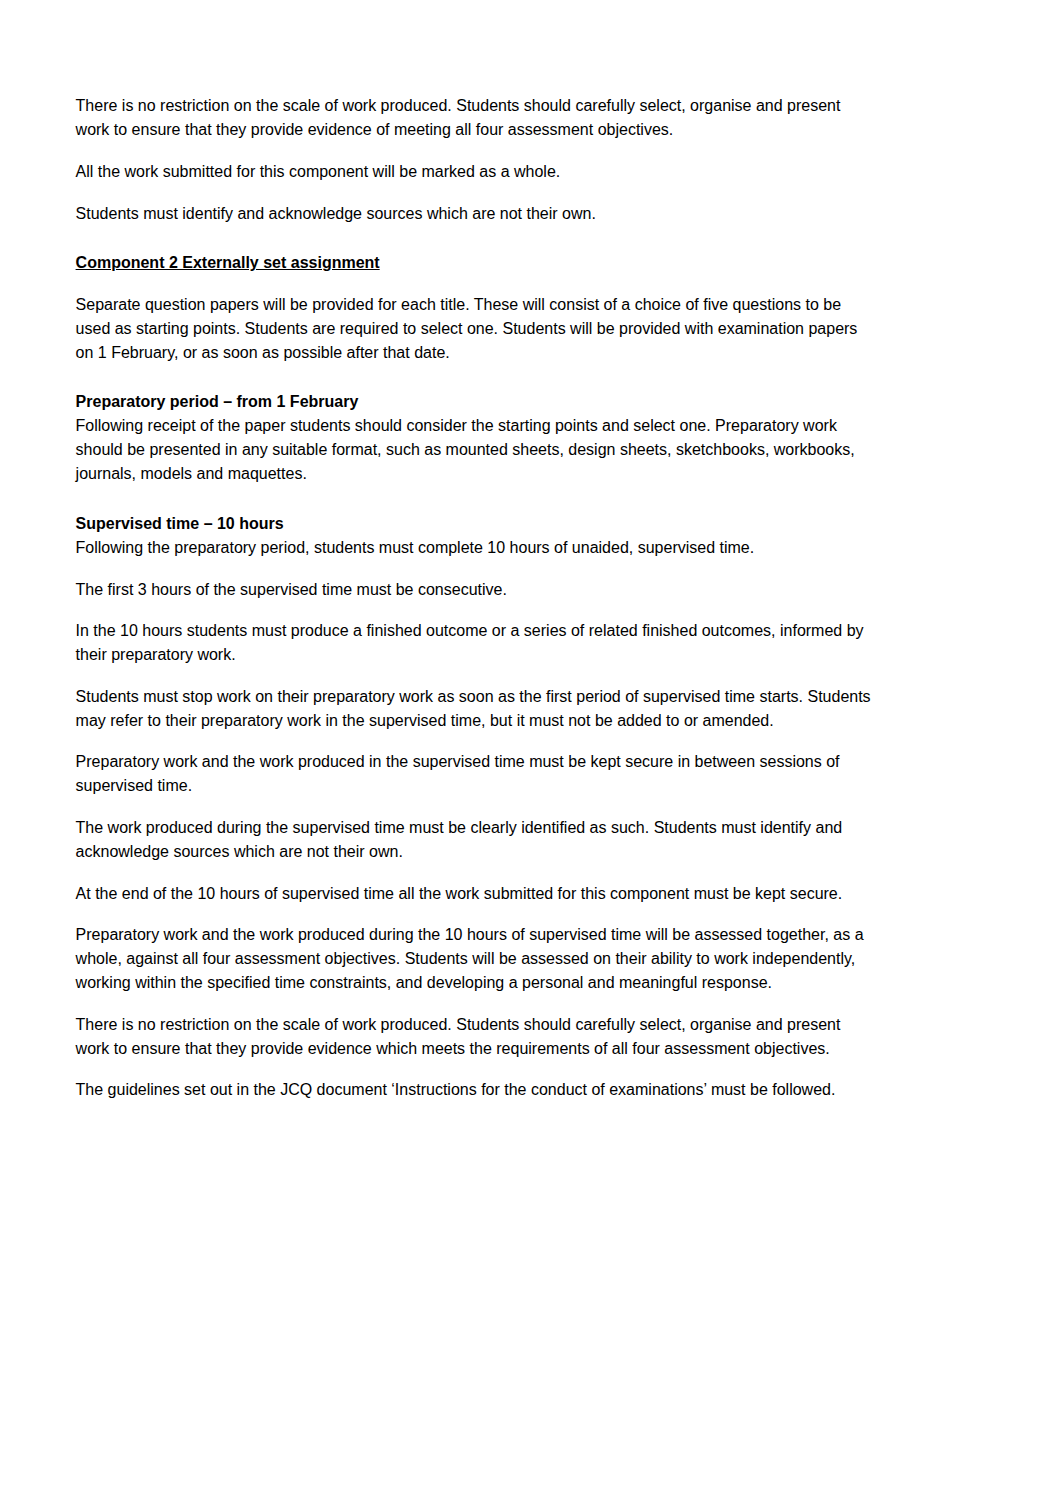There is no restriction on the scale of work produced. Students should carefully select, organise and present work to ensure that they provide evidence of meeting all four assessment objectives.
All the work submitted for this component will be marked as a whole.
Students must identify and acknowledge sources which are not their own.
Component 2 Externally set assignment
Separate question papers will be provided for each title. These will consist of a choice of five questions to be used as starting points. Students are required to select one. Students will be provided with examination papers on 1 February, or as soon as possible after that date.
Preparatory period – from 1 February
Following receipt of the paper students should consider the starting points and select one. Preparatory work should be presented in any suitable format, such as mounted sheets, design sheets, sketchbooks, workbooks, journals, models and maquettes.
Supervised time – 10 hours
Following the preparatory period, students must complete 10 hours of unaided, supervised time.
The first 3 hours of the supervised time must be consecutive.
In the 10 hours students must produce a finished outcome or a series of related finished outcomes, informed by their preparatory work.
Students must stop work on their preparatory work as soon as the first period of supervised time starts. Students may refer to their preparatory work in the supervised time, but it must not be added to or amended.
Preparatory work and the work produced in the supervised time must be kept secure in between sessions of supervised time.
The work produced during the supervised time must be clearly identified as such. Students must identify and acknowledge sources which are not their own.
At the end of the 10 hours of supervised time all the work submitted for this component must be kept secure.
Preparatory work and the work produced during the 10 hours of supervised time will be assessed together, as a whole, against all four assessment objectives. Students will be assessed on their ability to work independently, working within the specified time constraints, and developing a personal and meaningful response.
There is no restriction on the scale of work produced. Students should carefully select, organise and present work to ensure that they provide evidence which meets the requirements of all four assessment objectives.
The guidelines set out in the JCQ document ‘Instructions for the conduct of examinations’ must be followed.